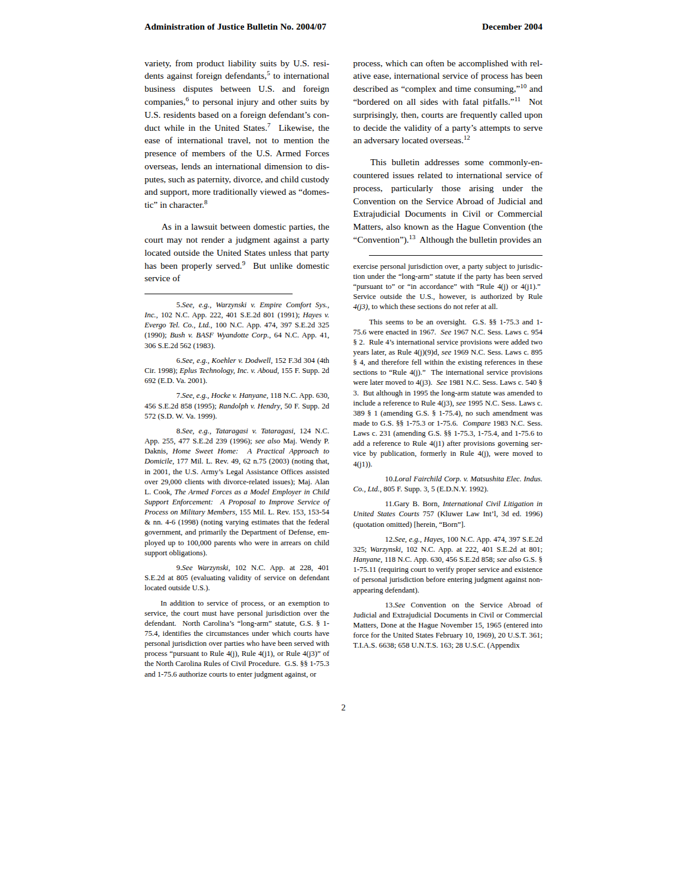Administration of Justice Bulletin No. 2004/07
December 2004
variety, from product liability suits by U.S. residents against foreign defendants,5 to international business disputes between U.S. and foreign companies,6 to personal injury and other suits by U.S. residents based on a foreign defendant’s conduct while in the United States.7 Likewise, the ease of international travel, not to mention the presence of members of the U.S. Armed Forces overseas, lends an international dimension to disputes, such as paternity, divorce, and child custody and support, more traditionally viewed as “domestic” in character.8
As in a lawsuit between domestic parties, the court may not render a judgment against a party located outside the United States unless that party has been properly served.9 But unlike domestic service of
5. See, e.g., Warzynski v. Empire Comfort Sys., Inc., 102 N.C. App. 222, 401 S.E.2d 801 (1991); Hayes v. Evergo Tel. Co., Ltd., 100 N.C. App. 474, 397 S.E.2d 325 (1990); Bush v. BASF Wyandotte Corp., 64 N.C. App. 41, 306 S.E.2d 562 (1983).
6. See, e.g., Koehler v. Dodwell, 152 F.3d 304 (4th Cir. 1998); Eplus Technology, Inc. v. Aboud, 155 F. Supp. 2d 692 (E.D. Va. 2001).
7. See, e.g., Hocke v. Hanyane, 118 N.C. App. 630, 456 S.E.2d 858 (1995); Randolph v. Hendry, 50 F. Supp. 2d 572 (S.D. W. Va. 1999).
8. See, e.g., Tataragasi v. Tataragasi, 124 N.C. App. 255, 477 S.E.2d 239 (1996); see also Maj. Wendy P. Daknis, Home Sweet Home: A Practical Approach to Domicile, 177 Mil. L. Rev. 49, 62 n.75 (2003) (noting that, in 2001, the U.S. Army’s Legal Assistance Offices assisted over 29,000 clients with divorce-related issues); Maj. Alan L. Cook, The Armed Forces as a Model Employer in Child Support Enforcement: A Proposal to Improve Service of Process on Military Members, 155 Mil. L. Rev. 153, 153-54 & nn. 4-6 (1998) (noting varying estimates that the federal government, and primarily the Department of Defense, employed up to 100,000 parents who were in arrears on child support obligations).
9. See Warzynski, 102 N.C. App. at 228, 401 S.E.2d at 805 (evaluating validity of service on defendant located outside U.S.).
In addition to service of process, or an exemption to service, the court must have personal jurisdiction over the defendant. North Carolina’s “long-arm” statute, G.S. § 1-75.4, identifies the circumstances under which courts have personal jurisdiction over parties who have been served with process “pursuant to Rule 4(j), Rule 4(j1), or Rule 4(j3)” of the North Carolina Rules of Civil Procedure. G.S. §§ 1-75.3 and 1-75.6 authorize courts to enter judgment against, or
process, which can often be accomplished with relative ease, international service of process has been described as “complex and time consuming,”10 and “bordered on all sides with fatal pitfalls.”11 Not surprisingly, then, courts are frequently called upon to decide the validity of a party’s attempts to serve an adversary located overseas.12
This bulletin addresses some commonly-encountered issues related to international service of process, particularly those arising under the Convention on the Service Abroad of Judicial and Extrajudicial Documents in Civil or Commercial Matters, also known as the Hague Convention (the “Convention”).13 Although the bulletin provides an
exercise personal jurisdiction over, a party subject to jurisdiction under the “long-arm” statute if the party has been served “pursuant to” or “in accordance” with “Rule 4(j) or 4(j1).” Service outside the U.S., however, is authorized by Rule 4(j3), to which these sections do not refer at all.
This seems to be an oversight. G.S. §§ 1-75.3 and 1-75.6 were enacted in 1967. See 1967 N.C. Sess. Laws c. 954 § 2. Rule 4’s international service provisions were added two years later, as Rule 4(j)(9)d, see 1969 N.C. Sess. Laws c. 895 § 4, and therefore fell within the existing references in these sections to “Rule 4(j).” The international service provisions were later moved to 4(j3). See 1981 N.C. Sess. Laws c. 540 § 3. But although in 1995 the long-arm statute was amended to include a reference to Rule 4(j3), see 1995 N.C. Sess. Laws c. 389 § 1 (amending G.S. § 1-75.4), no such amendment was made to G.S. §§ 1-75.3 or 1-75.6. Compare 1983 N.C. Sess. Laws c. 231 (amending G.S. §§ 1-75.3, 1-75.4, and 1-75.6 to add a reference to Rule 4(j1) after provisions governing service by publication, formerly in Rule 4(j), were moved to 4(j1)).
10. Loral Fairchild Corp. v. Matsushita Elec. Indus. Co., Ltd., 805 F. Supp. 3, 5 (E.D.N.Y. 1992).
11. Gary B. Born, International Civil Litigation in United States Courts 757 (Kluwer Law Int’l, 3d ed. 1996) (quotation omitted) [herein, “Born”].
12. See, e.g., Hayes, 100 N.C. App. 474, 397 S.E.2d 325; Warzynski, 102 N.C. App. at 222, 401 S.E.2d at 801; Hanyane, 118 N.C. App. 630, 456 S.E.2d 858; see also G.S. § 1-75.11 (requiring court to verify proper service and existence of personal jurisdiction before entering judgment against non-appearing defendant).
13. See Convention on the Service Abroad of Judicial and Extrajudicial Documents in Civil or Commercial Matters, Done at the Hague November 15, 1965 (entered into force for the United States February 10, 1969), 20 U.S.T. 361; T.I.A.S. 6638; 658 U.N.T.S. 163; 28 U.S.C. (Appendix
2